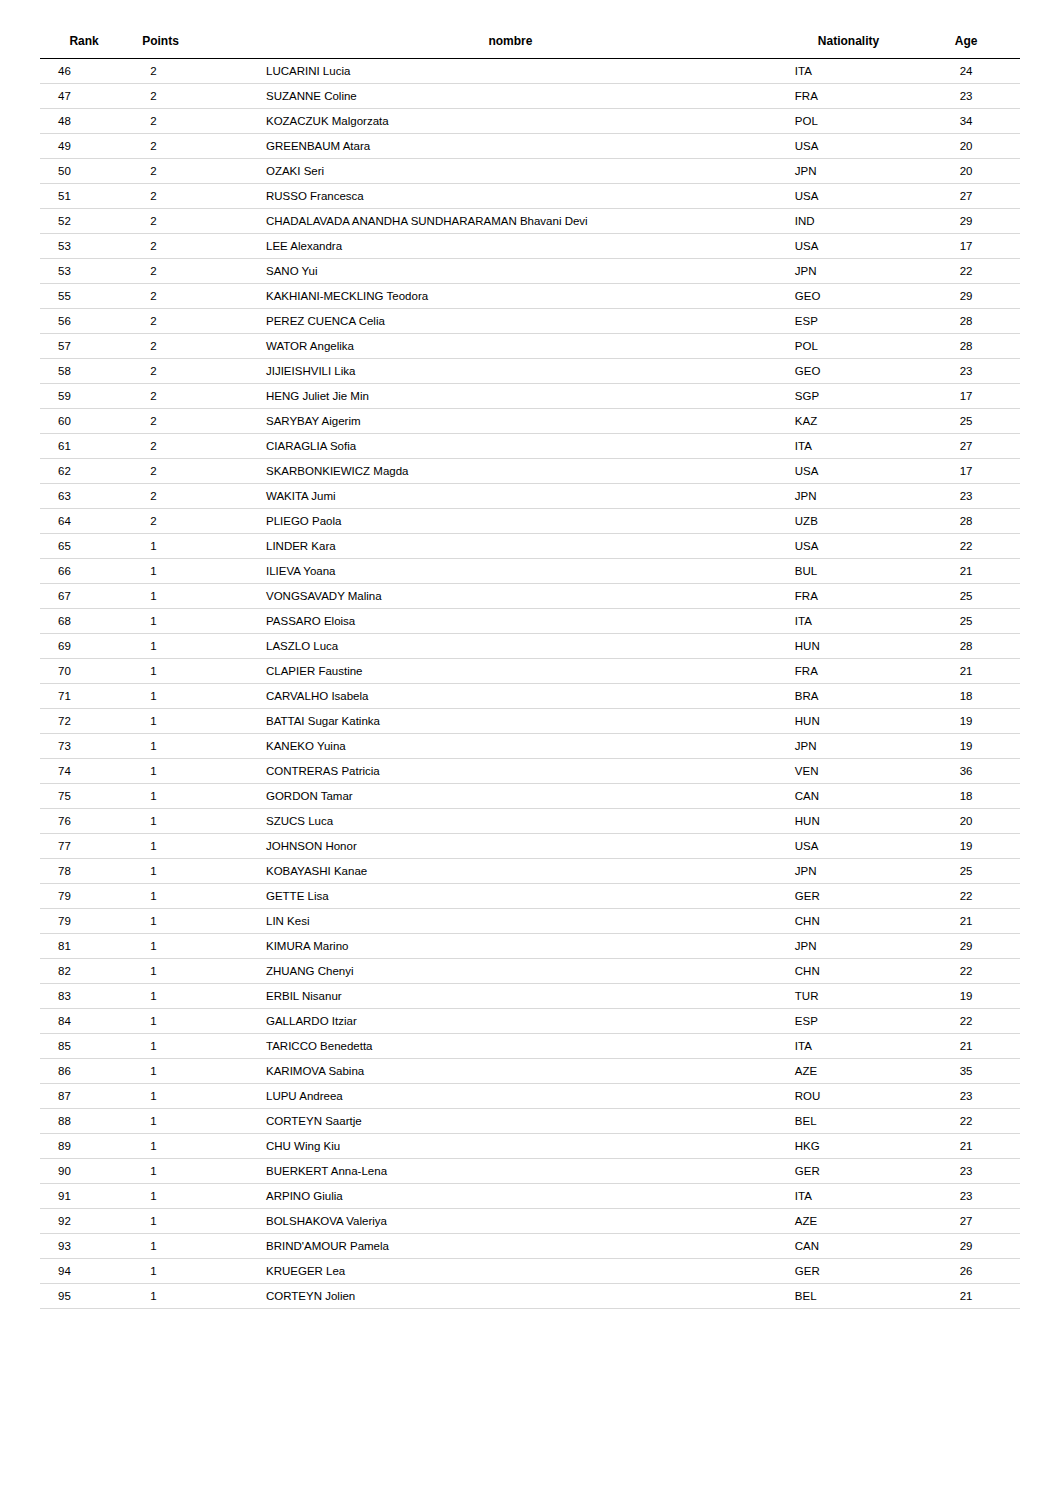| Rank | Points | nombre | Nationality | Age |
| --- | --- | --- | --- | --- |
| 46 | 2 | LUCARINI Lucia | ITA | 24 |
| 47 | 2 | SUZANNE Coline | FRA | 23 |
| 48 | 2 | KOZACZUK Malgorzata | POL | 34 |
| 49 | 2 | GREENBAUM Atara | USA | 20 |
| 50 | 2 | OZAKI Seri | JPN | 20 |
| 51 | 2 | RUSSO Francesca | USA | 27 |
| 52 | 2 | CHADALAVADA ANANDHA SUNDHARARAMAN Bhavani Devi | IND | 29 |
| 53 | 2 | LEE Alexandra | USA | 17 |
| 53 | 2 | SANO Yui | JPN | 22 |
| 55 | 2 | KAKHIANI-MECKLING Teodora | GEO | 29 |
| 56 | 2 | PEREZ CUENCA Celia | ESP | 28 |
| 57 | 2 | WATOR Angelika | POL | 28 |
| 58 | 2 | JIJIEISHVILI Lika | GEO | 23 |
| 59 | 2 | HENG Juliet Jie Min | SGP | 17 |
| 60 | 2 | SARYBAY Aigerim | KAZ | 25 |
| 61 | 2 | CIARAGLIA Sofia | ITA | 27 |
| 62 | 2 | SKARBONKIEWICZ Magda | USA | 17 |
| 63 | 2 | WAKITA Jumi | JPN | 23 |
| 64 | 2 | PLIEGO Paola | UZB | 28 |
| 65 | 1 | LINDER Kara | USA | 22 |
| 66 | 1 | ILIEVA Yoana | BUL | 21 |
| 67 | 1 | VONGSAVADY Malina | FRA | 25 |
| 68 | 1 | PASSARO Eloisa | ITA | 25 |
| 69 | 1 | LASZLO Luca | HUN | 28 |
| 70 | 1 | CLAPIER Faustine | FRA | 21 |
| 71 | 1 | CARVALHO Isabela | BRA | 18 |
| 72 | 1 | BATTAI Sugar Katinka | HUN | 19 |
| 73 | 1 | KANEKO Yuina | JPN | 19 |
| 74 | 1 | CONTRERAS Patricia | VEN | 36 |
| 75 | 1 | GORDON Tamar | CAN | 18 |
| 76 | 1 | SZUCS Luca | HUN | 20 |
| 77 | 1 | JOHNSON Honor | USA | 19 |
| 78 | 1 | KOBAYASHI Kanae | JPN | 25 |
| 79 | 1 | GETTE Lisa | GER | 22 |
| 79 | 1 | LIN Kesi | CHN | 21 |
| 81 | 1 | KIMURA Marino | JPN | 29 |
| 82 | 1 | ZHUANG Chenyi | CHN | 22 |
| 83 | 1 | ERBIL Nisanur | TUR | 19 |
| 84 | 1 | GALLARDO Itziar | ESP | 22 |
| 85 | 1 | TARICCO Benedetta | ITA | 21 |
| 86 | 1 | KARIMOVA Sabina | AZE | 35 |
| 87 | 1 | LUPU Andreea | ROU | 23 |
| 88 | 1 | CORTEYN Saartje | BEL | 22 |
| 89 | 1 | CHU Wing Kiu | HKG | 21 |
| 90 | 1 | BUERKERT Anna-Lena | GER | 23 |
| 91 | 1 | ARPINO Giulia | ITA | 23 |
| 92 | 1 | BOLSHAKOVA Valeriya | AZE | 27 |
| 93 | 1 | BRIND'AMOUR Pamela | CAN | 29 |
| 94 | 1 | KRUEGER Lea | GER | 26 |
| 95 | 1 | CORTEYN Jolien | BEL | 21 |